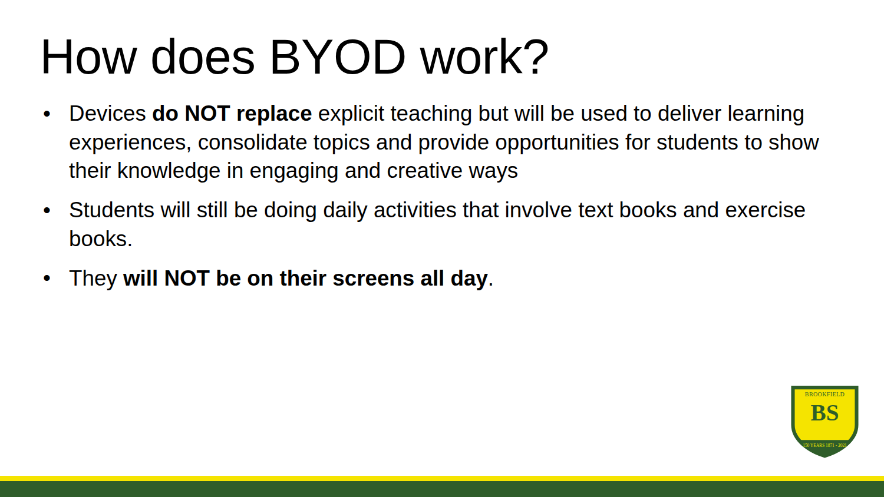How does BYOD work?
Devices do NOT replace explicit teaching but will be used to deliver learning experiences, consolidate topics and provide opportunities for students to show their knowledge in engaging and creative ways
Students will still be doing daily activities that involve text books and exercise books.
They will NOT be on their screens all day.
BROOKFIELD BS 150 YEARS 1871 - 2021